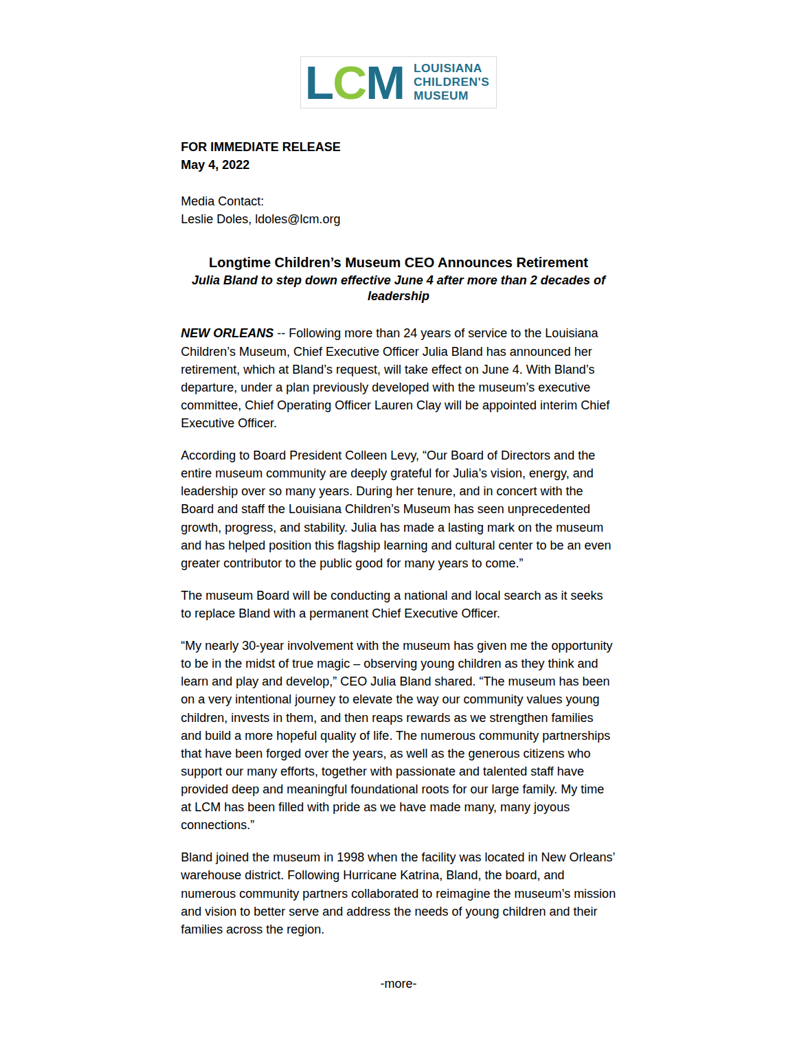LCM
Louisiana
Children's
Museum
FOR IMMEDIATE RELEASE
May 4, 2022
Media Contact:
Leslie Doles, ldoles@lcm.org
Longtime Children’s Museum CEO Announces Retirement
Julia Bland to step down effective June 4 after more than 2 decades of leadership
NEW ORLEANS -- Following more than 24 years of service to the Louisiana Children’s Museum, Chief Executive Officer Julia Bland has announced her retirement, which at Bland’s request, will take effect on June 4. With Bland’s departure, under a plan previously developed with the museum’s executive committee, Chief Operating Officer Lauren Clay will be appointed interim Chief Executive Officer.
According to Board President Colleen Levy, “Our Board of Directors and the entire museum community are deeply grateful for Julia’s vision, energy, and leadership over so many years. During her tenure, and in concert with the Board and staff the Louisiana Children’s Museum has seen unprecedented growth, progress, and stability. Julia has made a lasting mark on the museum and has helped position this flagship learning and cultural center to be an even greater contributor to the public good for many years to come.”
The museum Board will be conducting a national and local search as it seeks to replace Bland with a permanent Chief Executive Officer.
“My nearly 30-year involvement with the museum has given me the opportunity to be in the midst of true magic – observing young children as they think and learn and play and develop,” CEO Julia Bland shared. “The museum has been on a very intentional journey to elevate the way our community values young children, invests in them, and then reaps rewards as we strengthen families and build a more hopeful quality of life. The numerous community partnerships that have been forged over the years, as well as the generous citizens who support our many efforts, together with passionate and talented staff have provided deep and meaningful foundational roots for our large family. My time at LCM has been filled with pride as we have made many, many joyous connections.”
Bland joined the museum in 1998 when the facility was located in New Orleans’ warehouse district. Following Hurricane Katrina, Bland, the board, and numerous community partners collaborated to reimagine the museum’s mission and vision to better serve and address the needs of young children and their families across the region.
-more-